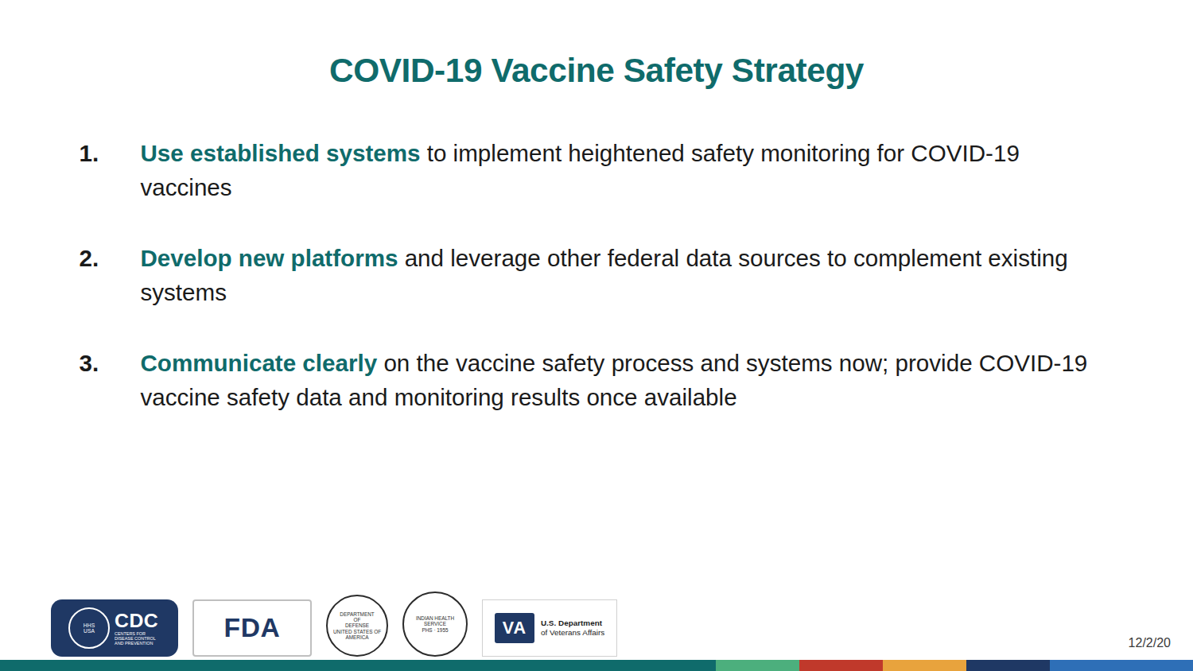COVID-19 Vaccine Safety Strategy
Use established systems to implement heightened safety monitoring for COVID-19 vaccines
Develop new platforms and leverage other federal data sources to complement existing systems
Communicate clearly on the vaccine safety process and systems now; provide COVID-19 vaccine safety data and monitoring results once available
HHS
USA
CDC
CENTERS FOR DISEASE CONTROL AND PREVENTION
FDA
DEPARTMENT
OF
DEFENSE
UNITED STATES OF AMERICA
INDIAN HEALTH SERVICE
PHS · 1955
VA U.S. Departmentof Veterans Affairs
12/2/20